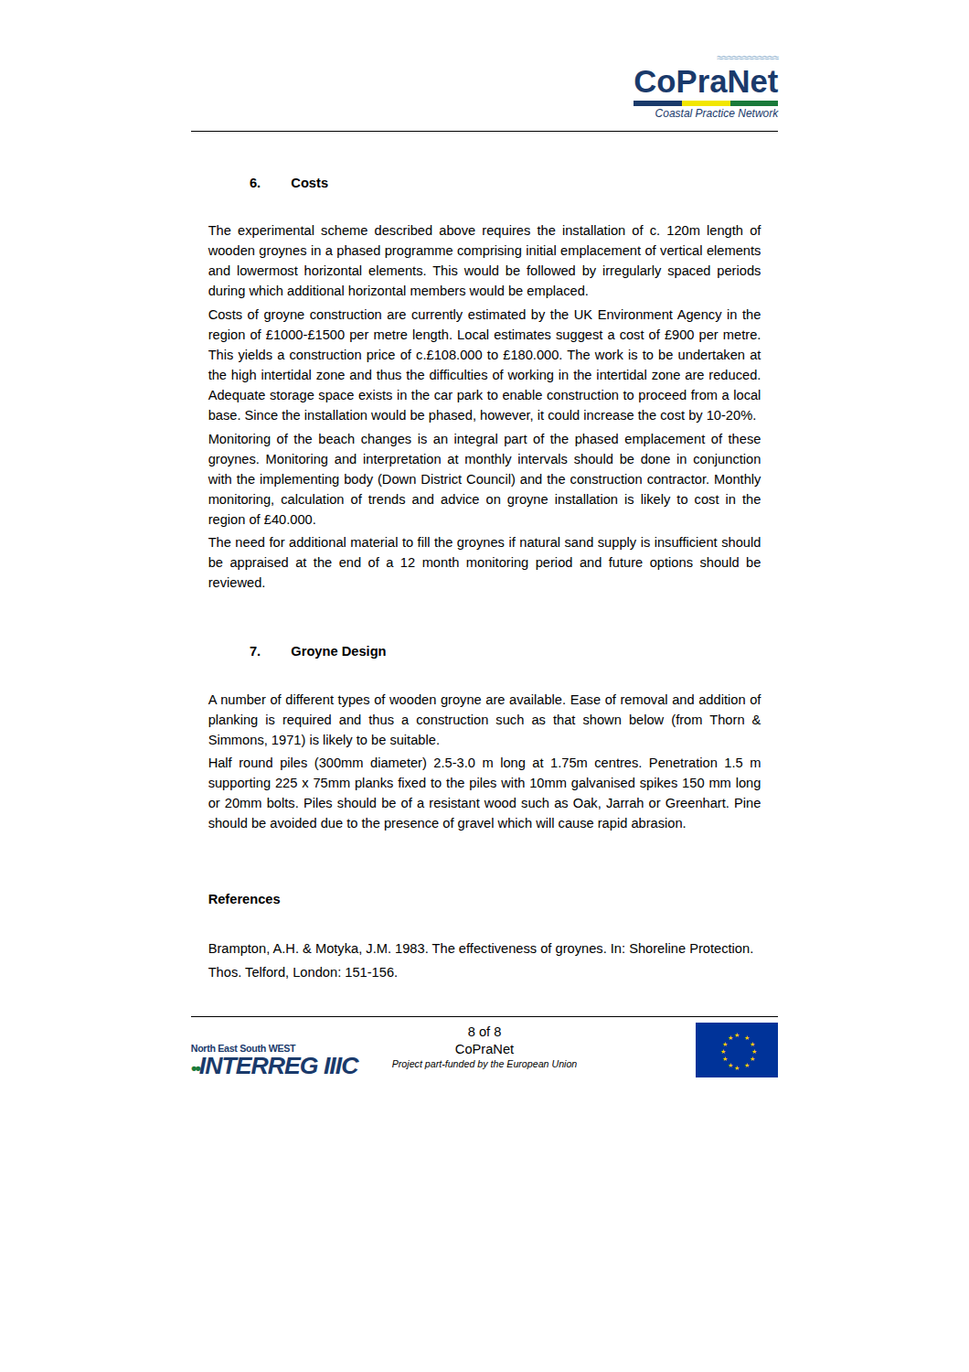≈≈≈≈≈≈≈≈≈≈≈≈
Co Pra Net
Coastal Practice Network
6. Costs
The experimental scheme described above requires the installation of c. 120m length of wooden groynes in a phased programme comprising initial emplacement of vertical elements and lowermost horizontal elements. This would be followed by irregularly spaced periods during which additional horizontal members would be emplaced.
Costs of groyne construction are currently estimated by the UK Environment Agency in the region of £1000-£1500 per metre length. Local estimates suggest a cost of £900 per metre. This yields a construction price of c.£108.000 to £180.000. The work is to be undertaken at the high intertidal zone and thus the difficulties of working in the intertidal zone are reduced. Adequate storage space exists in the car park to enable construction to proceed from a local base. Since the installation would be phased, however, it could increase the cost by 10-20%.
Monitoring of the beach changes is an integral part of the phased emplacement of these groynes. Monitoring and interpretation at monthly intervals should be done in conjunction with the implementing body (Down District Council) and the construction contractor. Monthly monitoring, calculation of trends and advice on groyne installation is likely to cost in the region of £40.000.
The need for additional material to fill the groynes if natural sand supply is insufficient should be appraised at the end of a 12 month monitoring period and future options should be reviewed.
7. Groyne Design
A number of different types of wooden groyne are available. Ease of removal and addition of planking is required and thus a construction such as that shown below (from Thorn & Simmons, 1971) is likely to be suitable.
Half round piles (300mm diameter) 2.5-3.0 m long at 1.75m centres. Penetration 1.5 m supporting 225 x 75mm planks fixed to the piles with 10mm galvanised spikes 150 mm long or 20mm bolts. Piles should be of a resistant wood such as Oak, Jarrah or Greenhart. Pine should be avoided due to the presence of gravel which will cause rapid abrasion.
References
Brampton, A.H. & Motyka, J.M. 1983. The effectiveness of groynes. In: Shoreline Protection. Thos. Telford, London: 151-156.
8 of 8
CoPraNet
Project part-funded by the European Union
North East South WEST
••INTERREG IIIC
★ ★ ★ ★ ★ ★ ★ ★ ★ ★ ★ ★